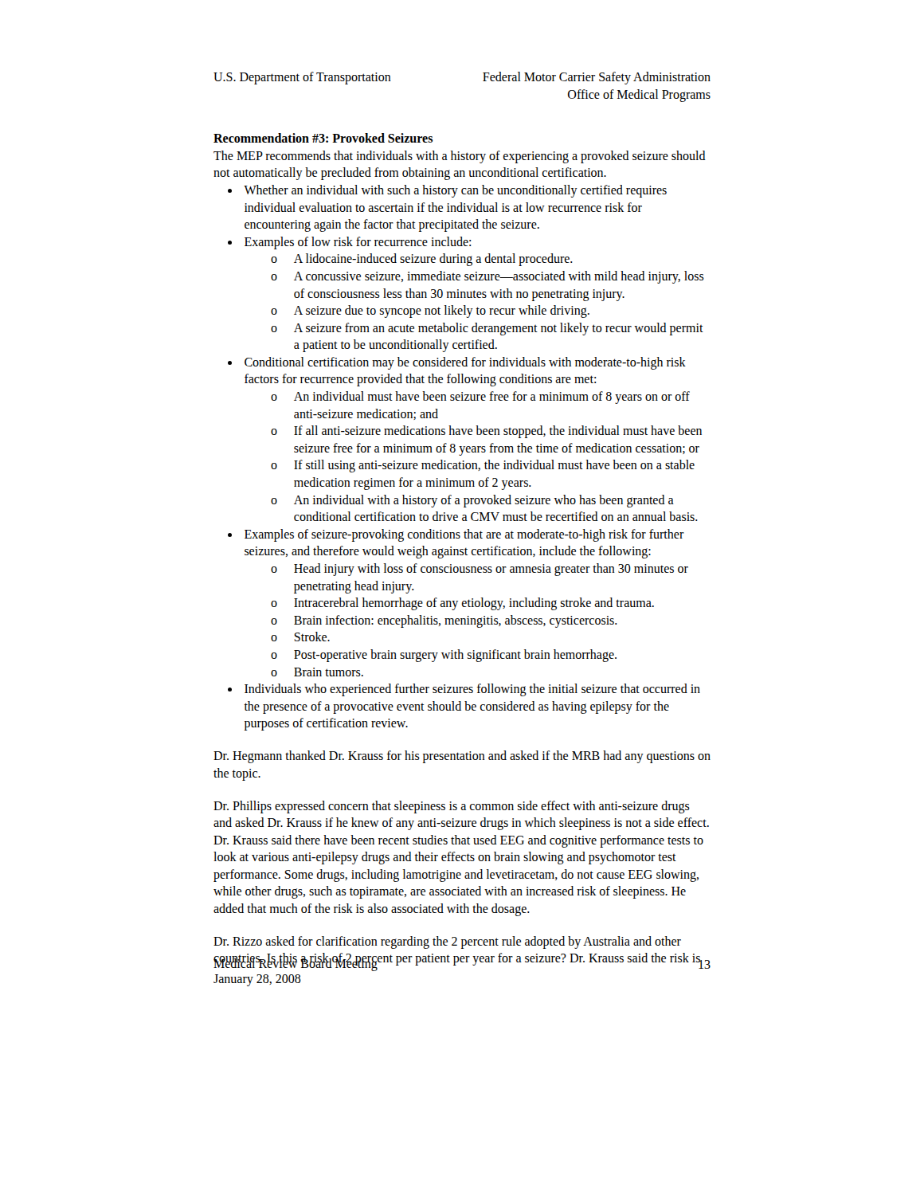U.S. Department of Transportation
Federal Motor Carrier Safety Administration
Office of Medical Programs
Recommendation #3: Provoked Seizures
The MEP recommends that individuals with a history of experiencing a provoked seizure should not automatically be precluded from obtaining an unconditional certification.
Whether an individual with such a history can be unconditionally certified requires individual evaluation to ascertain if the individual is at low recurrence risk for encountering again the factor that precipitated the seizure.
Examples of low risk for recurrence include:
A lidocaine-induced seizure during a dental procedure.
A concussive seizure, immediate seizure—associated with mild head injury, loss of consciousness less than 30 minutes with no penetrating injury.
A seizure due to syncope not likely to recur while driving.
A seizure from an acute metabolic derangement not likely to recur would permit a patient to be unconditionally certified.
Conditional certification may be considered for individuals with moderate-to-high risk factors for recurrence provided that the following conditions are met:
An individual must have been seizure free for a minimum of 8 years on or off anti-seizure medication; and
If all anti-seizure medications have been stopped, the individual must have been seizure free for a minimum of 8 years from the time of medication cessation; or
If still using anti-seizure medication, the individual must have been on a stable medication regimen for a minimum of 2 years.
An individual with a history of a provoked seizure who has been granted a conditional certification to drive a CMV must be recertified on an annual basis.
Examples of seizure-provoking conditions that are at moderate-to-high risk for further seizures, and therefore would weigh against certification, include the following:
Head injury with loss of consciousness or amnesia greater than 30 minutes or penetrating head injury.
Intracerebral hemorrhage of any etiology, including stroke and trauma.
Brain infection: encephalitis, meningitis, abscess, cysticercosis.
Stroke.
Post-operative brain surgery with significant brain hemorrhage.
Brain tumors.
Individuals who experienced further seizures following the initial seizure that occurred in the presence of a provocative event should be considered as having epilepsy for the purposes of certification review.
Dr. Hegmann thanked Dr. Krauss for his presentation and asked if the MRB had any questions on the topic.
Dr. Phillips expressed concern that sleepiness is a common side effect with anti-seizure drugs and asked Dr. Krauss if he knew of any anti-seizure drugs in which sleepiness is not a side effect. Dr. Krauss said there have been recent studies that used EEG and cognitive performance tests to look at various anti-epilepsy drugs and their effects on brain slowing and psychomotor test performance. Some drugs, including lamotrigine and levetiracetam, do not cause EEG slowing, while other drugs, such as topiramate, are associated with an increased risk of sleepiness. He added that much of the risk is also associated with the dosage.
Dr. Rizzo asked for clarification regarding the 2 percent rule adopted by Australia and other countries. Is this a risk of 2 percent per patient per year for a seizure? Dr. Krauss said the risk is
Medical Review Board Meeting
January 28, 2008
13